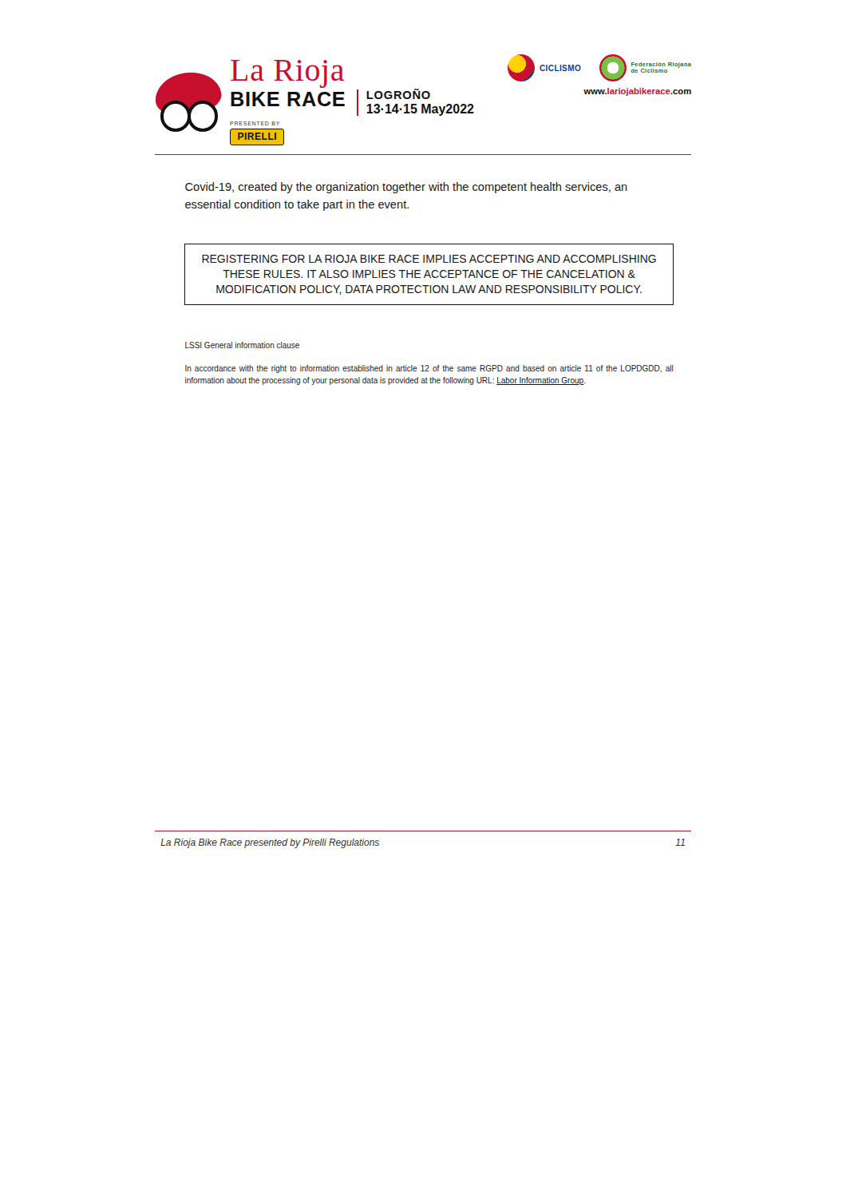La Rioja BIKE RACE LOGROÑO 13·14·15 May2022
presented by
PIRELLI
CICLISMO
Federación Riojana
de Ciclismo
www.lariojabikerace.com
Covid-19, created by the organization together with the competent health services, an essential condition to take part in the event.
Registering for La Rioja Bike Race implies accepting and accomplishing these rules. It also implies the acceptance of the cancelation & modification policy, data protection law and responsibility policy.
LSSI General information clause
In accordance with the right to information established in article 12 of the same RGPD and based on article 11 of the LOPDGDD, all information about the processing of your personal data is provided at the following URL: Labor Information Group.
La Rioja Bike Race presented by Pirelli Regulations 11